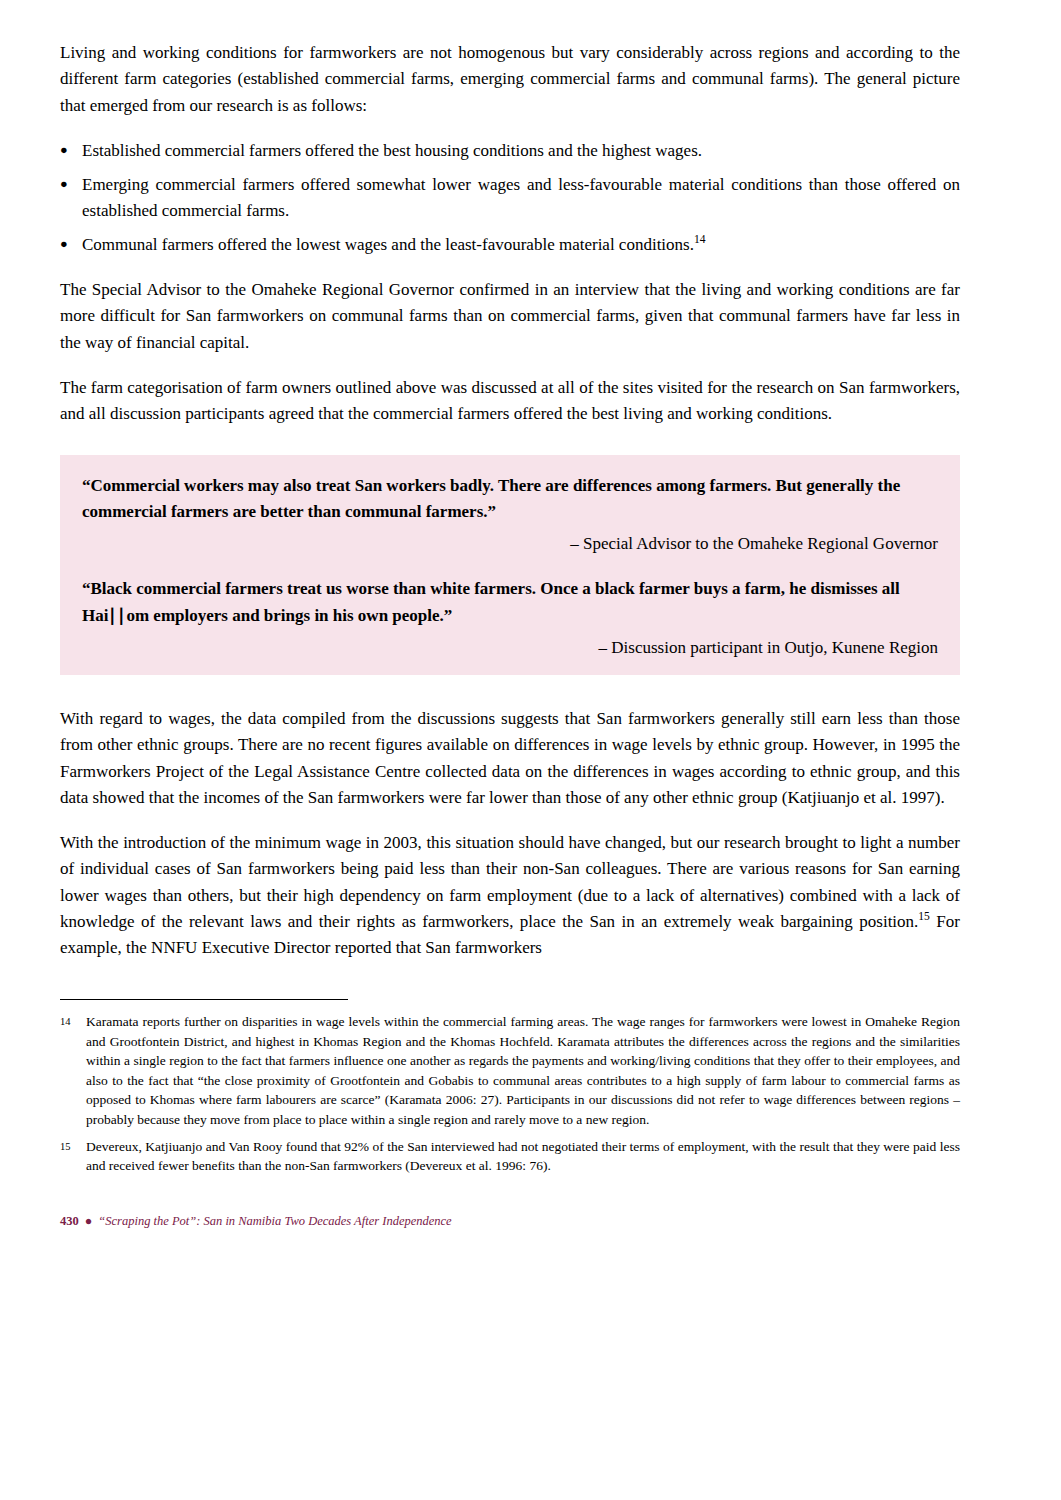Living and working conditions for farmworkers are not homogenous but vary considerably across regions and according to the different farm categories (established commercial farms, emerging commercial farms and communal farms). The general picture that emerged from our research is as follows:
Established commercial farmers offered the best housing conditions and the highest wages.
Emerging commercial farmers offered somewhat lower wages and less-favourable material conditions than those offered on established commercial farms.
Communal farmers offered the lowest wages and the least-favourable material conditions.14
The Special Advisor to the Omaheke Regional Governor confirmed in an interview that the living and working conditions are far more difficult for San farmworkers on communal farms than on commercial farms, given that communal farmers have far less in the way of financial capital.
The farm categorisation of farm owners outlined above was discussed at all of the sites visited for the research on San farmworkers, and all discussion participants agreed that the commercial farmers offered the best living and working conditions.
“Commercial workers may also treat San workers badly. There are differences among farmers. But generally the commercial farmers are better than communal farmers.”
– Special Advisor to the Omaheke Regional Governor
“Black commercial farmers treat us worse than white farmers. Once a black farmer buys a farm, he dismisses all Hai∣∣om employers and brings in his own people.”
– Discussion participant in Outjo, Kunene Region
With regard to wages, the data compiled from the discussions suggests that San farmworkers generally still earn less than those from other ethnic groups. There are no recent figures available on differences in wage levels by ethnic group. However, in 1995 the Farmworkers Project of the Legal Assistance Centre collected data on the differences in wages according to ethnic group, and this data showed that the incomes of the San farmworkers were far lower than those of any other ethnic group (Katjiuanjo et al. 1997).
With the introduction of the minimum wage in 2003, this situation should have changed, but our research brought to light a number of individual cases of San farmworkers being paid less than their non-San colleagues. There are various reasons for San earning lower wages than others, but their high dependency on farm employment (due to a lack of alternatives) combined with a lack of knowledge of the relevant laws and their rights as farmworkers, place the San in an extremely weak bargaining position.15 For example, the NNFU Executive Director reported that San farmworkers
14 Karamata reports further on disparities in wage levels within the commercial farming areas. The wage ranges for farmworkers were lowest in Omaheke Region and Grootfontein District, and highest in Khomas Region and the Khomas Hochfeld. Karamata attributes the differences across the regions and the similarities within a single region to the fact that farmers influence one another as regards the payments and working/living conditions that they offer to their employees, and also to the fact that “the close proximity of Grootfontein and Gobabis to communal areas contributes to a high supply of farm labour to commercial farms as opposed to Khomas where farm labourers are scarce” (Karamata 2006: 27). Participants in our discussions did not refer to wage differences between regions – probably because they move from place to place within a single region and rarely move to a new region.
15 Devereux, Katjiuanjo and Van Rooy found that 92% of the San interviewed had not negotiated their terms of employment, with the result that they were paid less and received fewer benefits than the non-San farmworkers (Devereux et al. 1996: 76).
430●“Scraping the Pot”: San in Namibia Two Decades After Independence